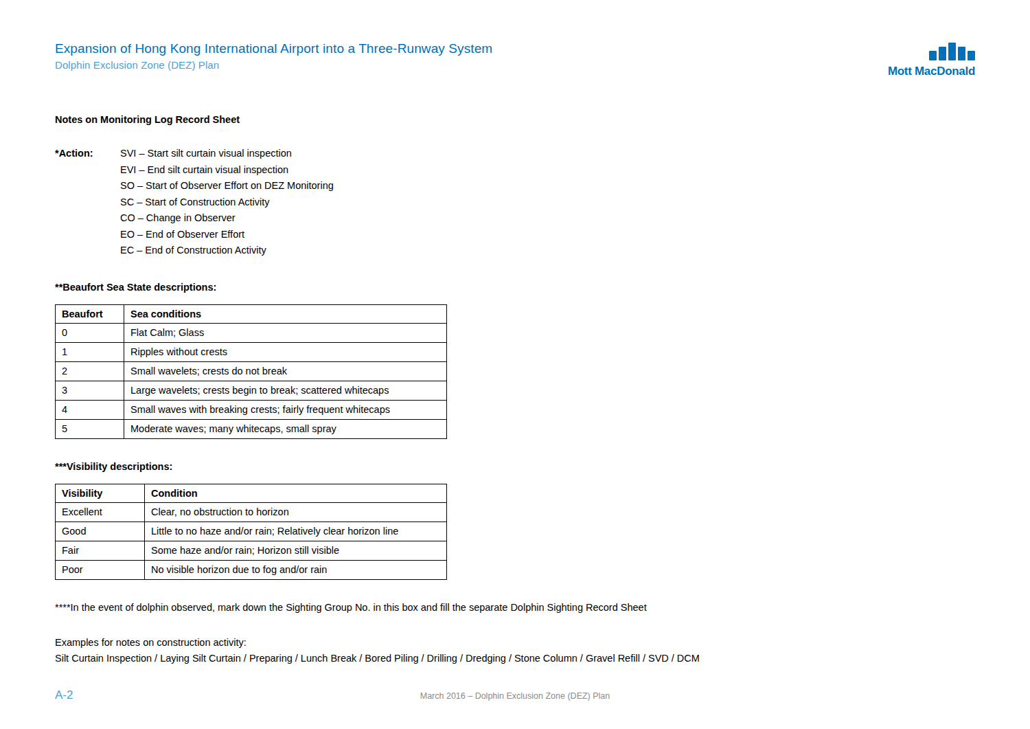Expansion of Hong Kong International Airport into a Three-Runway System
Dolphin Exclusion Zone (DEZ) Plan
Mott MacDonald
Notes on Monitoring Log Record Sheet
*Action:
SVI – Start silt curtain visual inspection
EVI – End silt curtain visual inspection
SO – Start of Observer Effort on DEZ Monitoring
SC – Start of Construction Activity
CO – Change in Observer
EO – End of Observer Effort
EC – End of Construction Activity
**Beaufort Sea State descriptions:
| Beaufort | Sea conditions |
| --- | --- |
| 0 | Flat Calm; Glass |
| 1 | Ripples without crests |
| 2 | Small wavelets; crests do not break |
| 3 | Large wavelets; crests begin to break; scattered whitecaps |
| 4 | Small waves with breaking crests; fairly frequent whitecaps |
| 5 | Moderate waves; many whitecaps, small spray |
***Visibility descriptions:
| Visibility | Condition |
| --- | --- |
| Excellent | Clear, no obstruction to horizon |
| Good | Little to no haze and/or rain; Relatively clear horizon line |
| Fair | Some haze and/or rain; Horizon still visible |
| Poor | No visible horizon due to fog and/or rain |
****In the event of dolphin observed, mark down the Sighting Group No. in this box and fill the separate Dolphin Sighting Record Sheet
Examples for notes on construction activity:
Silt Curtain Inspection / Laying Silt Curtain / Preparing / Lunch Break / Bored Piling / Drilling / Dredging / Stone Column / Gravel Refill / SVD / DCM
A-2
March 2016 – Dolphin Exclusion Zone (DEZ) Plan